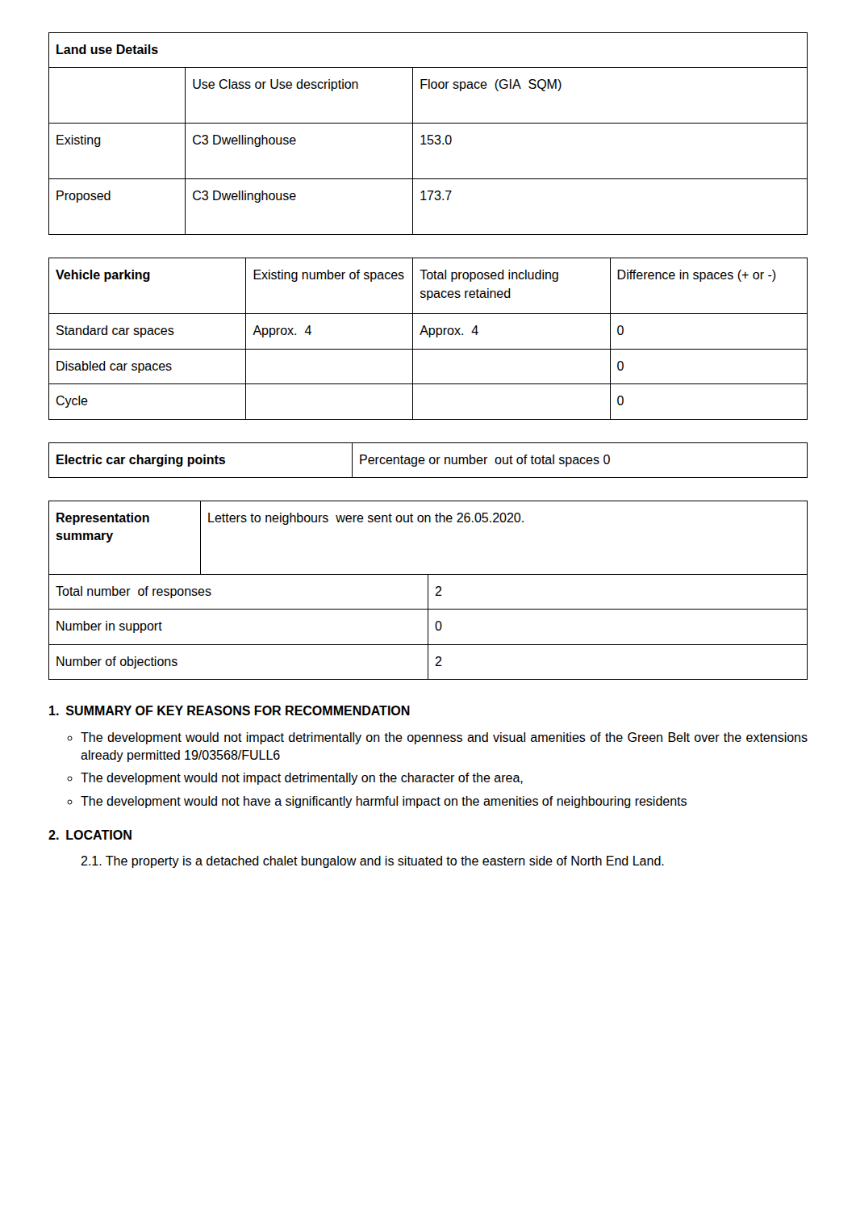| Land use Details |
| --- |
| | Use Class or Use description | Floor space (GIA SQM) |
| Existing | C3 Dwellinghouse | 153.0 |
| Proposed | C3 Dwellinghouse | 173.7 |
| Vehicle parking | Existing number of spaces | Total proposed including spaces retained | Difference in spaces (+ or -) |
| Standard car spaces | Approx. 4 | Approx. 4 | 0 |
| Disabled car spaces | | | 0 |
| Cycle | | | 0 |
| Electric car charging points | Percentage or number out of total spaces 0 |
| Representation summary | Letters to neighbours were sent out on the 26.05.2020. |
| Total number of responses | 2 |
| Number in support | 0 |
| Number of objections | 2 |
1. SUMMARY OF KEY REASONS FOR RECOMMENDATION
The development would not impact detrimentally on the openness and visual amenities of the Green Belt over the extensions already permitted 19/03568/FULL6
The development would not impact detrimentally on the character of the area,
The development would not have a significantly harmful impact on the amenities of neighbouring residents
2. LOCATION
2.1. The property is a detached chalet bungalow and is situated to the eastern side of North End Land.